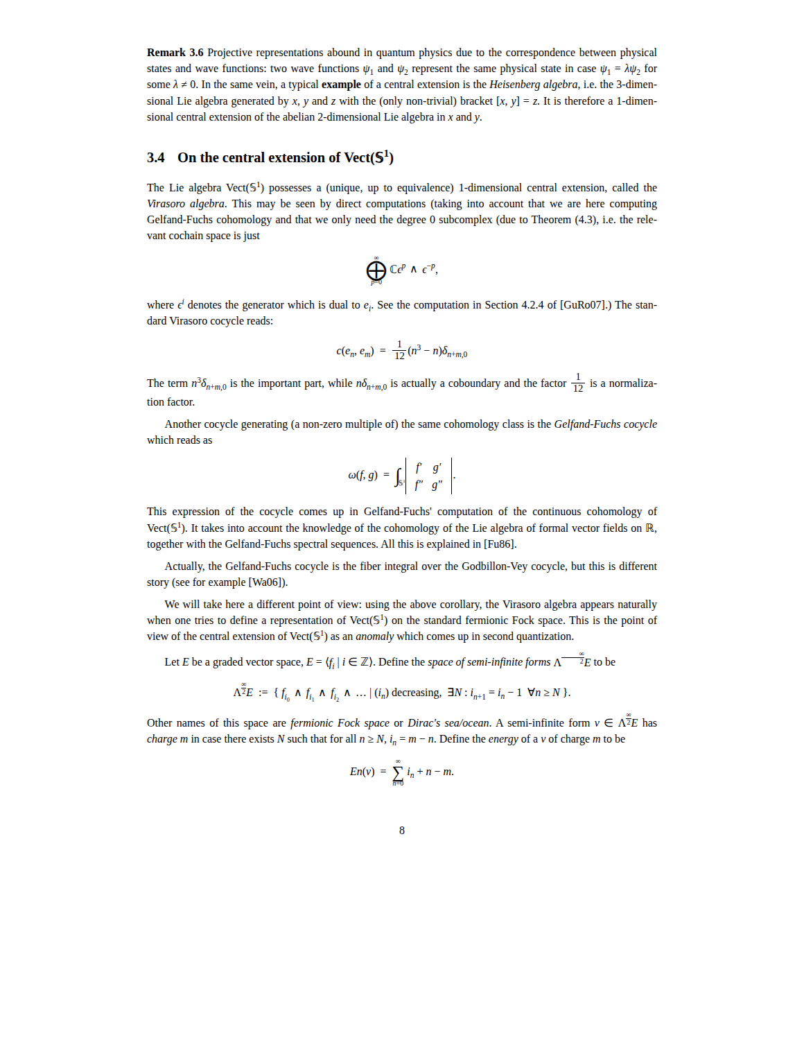Remark 3.6 Projective representations abound in quantum physics due to the correspondence between physical states and wave functions: two wave functions ψ1 and ψ2 represent the same physical state in case ψ1 = λψ2 for some λ ≠ 0. In the same vein, a typical example of a central extension is the Heisenberg algebra, i.e. the 3-dimensional Lie algebra generated by x, y and z with the (only non-trivial) bracket [x, y] = z. It is therefore a 1-dimensional central extension of the abelian 2-dimensional Lie algebra in x and y.
3.4 On the central extension of Vect(𝕊1)
The Lie algebra Vect(𝕊1) possesses a (unique, up to equivalence) 1-dimensional central extension, called the Virasoro algebra. This may be seen by direct computations (taking into account that we are here computing Gelfand-Fuchs cohomology and that we only need the degree 0 subcomplex (due to Theorem (4.3), i.e. the relevant cochain space is just
∞ ⨁ p=0 ℂϵp ∧ ϵ−p,
where ϵi denotes the generator which is dual to ei. See the computation in Section 4.2.4 of [GuRo07].) The standard Virasoro cocycle reads:
c(en, em) = 112(n3 − n)δn+m,0
The term n3δn+m,0 is the important part, while nδn+m,0 is actually a coboundary and the factor 112 is a normalization factor.
Another cocycle generating (a non-zero multiple of) the same cohomology class is the Gelfand-Fuchs cocycle which reads as
ω(f, g) = ∫𝕊1
| f′ | g′ |
| f″ | g″ |
.
This expression of the cocycle comes up in Gelfand-Fuchs' computation of the continuous cohomology of Vect(𝕊1). It takes into account the knowledge of the cohomology of the Lie algebra of formal vector fields on ℝ, together with the Gelfand-Fuchs spectral sequences. All this is explained in [Fu86].
Actually, the Gelfand-Fuchs cocycle is the fiber integral over the Godbillon-Vey cocycle, but this is different story (see for example [Wa06]).
We will take here a different point of view: using the above corollary, the Virasoro algebra appears naturally when one tries to define a representation of Vect(𝕊1) on the standard fermionic Fock space. This is the point of view of the central extension of Vect(𝕊1) as an anomaly which comes up in second quantization.
Let E be a graded vector space, E = ⟨fi | i ∈ ℤ⟩. Define the space of semi-infinite forms Λ∞2 E to be
Λ∞2 E := { fi0 ∧ fi1 ∧ fi2 ∧ … | (in) decreasing, ∃N : in+1 = in − 1 ∀n ≥ N }.
Other names of this space are fermionic Fock space or Dirac's sea/ocean. A semi-infinite form v ∈ Λ∞2 E has charge m in case there exists N such that for all n ≥ N, in = m − n. Define the energy of a v of charge m to be
En(v) = ∞ ∑ n=0 in + n − m.
8